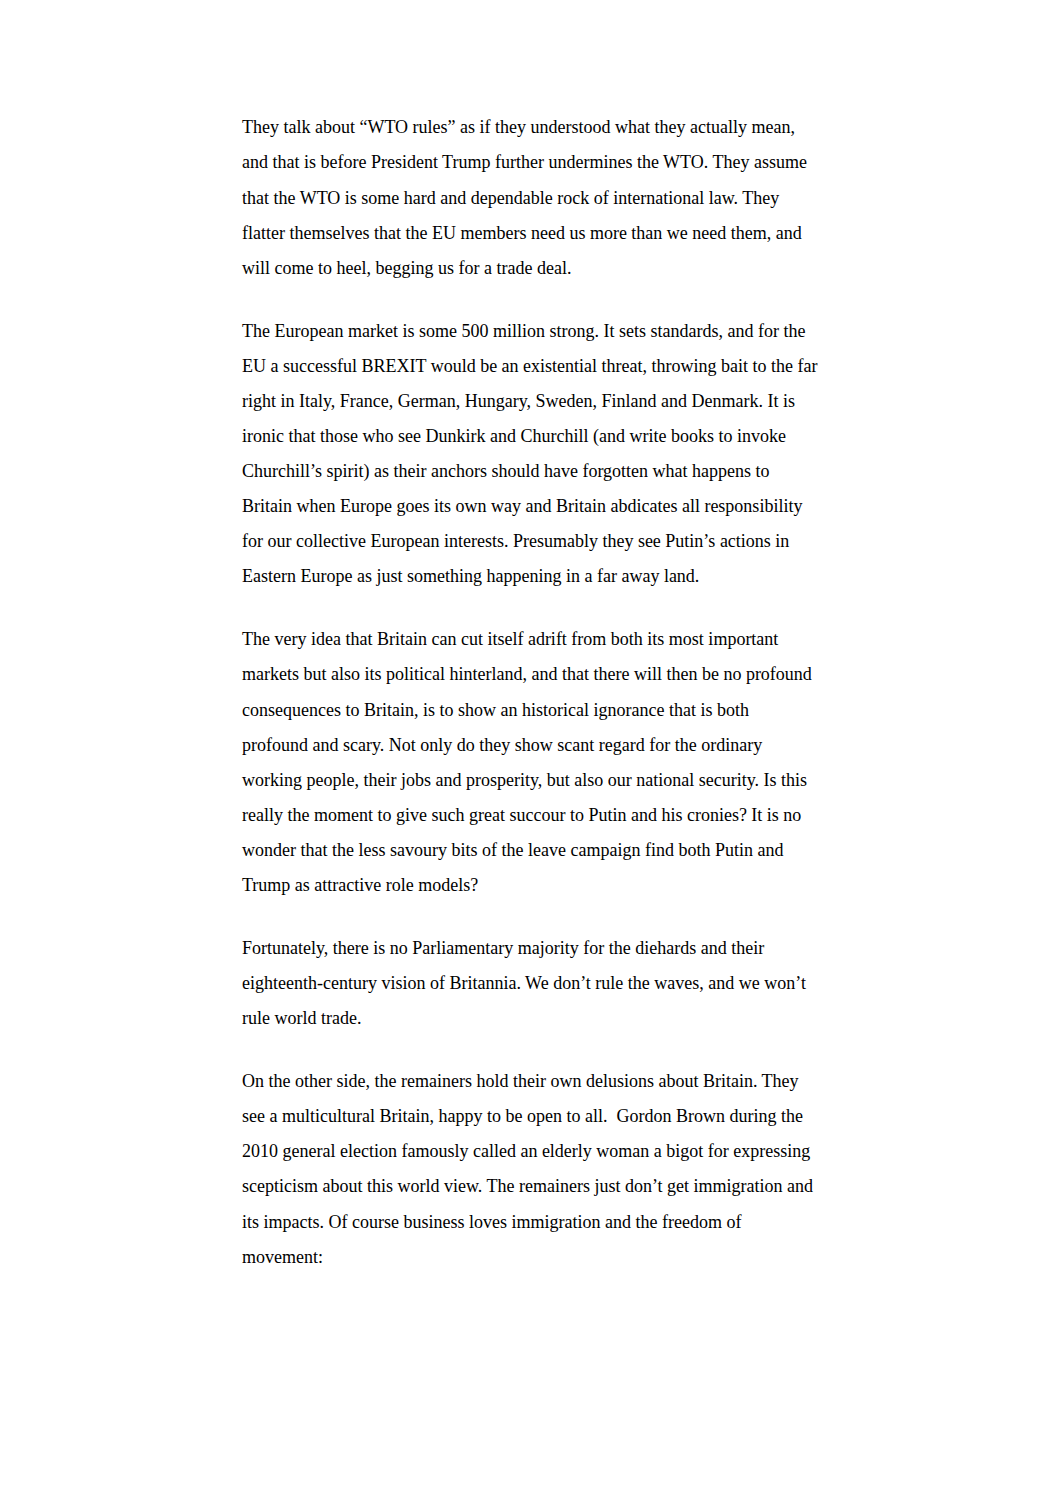They talk about “WTO rules” as if they understood what they actually mean, and that is before President Trump further undermines the WTO. They assume that the WTO is some hard and dependable rock of international law. They flatter themselves that the EU members need us more than we need them, and will come to heel, begging us for a trade deal.
The European market is some 500 million strong. It sets standards, and for the EU a successful BREXIT would be an existential threat, throwing bait to the far right in Italy, France, German, Hungary, Sweden, Finland and Denmark. It is ironic that those who see Dunkirk and Churchill (and write books to invoke Churchill’s spirit) as their anchors should have forgotten what happens to Britain when Europe goes its own way and Britain abdicates all responsibility for our collective European interests. Presumably they see Putin’s actions in Eastern Europe as just something happening in a far away land.
The very idea that Britain can cut itself adrift from both its most important markets but also its political hinterland, and that there will then be no profound consequences to Britain, is to show an historical ignorance that is both profound and scary. Not only do they show scant regard for the ordinary working people, their jobs and prosperity, but also our national security. Is this really the moment to give such great succour to Putin and his cronies? It is no wonder that the less savoury bits of the leave campaign find both Putin and Trump as attractive role models?
Fortunately, there is no Parliamentary majority for the diehards and their eighteenth-century vision of Britannia. We don’t rule the waves, and we won’t rule world trade.
On the other side, the remainers hold their own delusions about Britain. They see a multicultural Britain, happy to be open to all. Gordon Brown during the 2010 general election famously called an elderly woman a bigot for expressing scepticism about this world view. The remainers just don’t get immigration and its impacts. Of course business loves immigration and the freedom of movement: